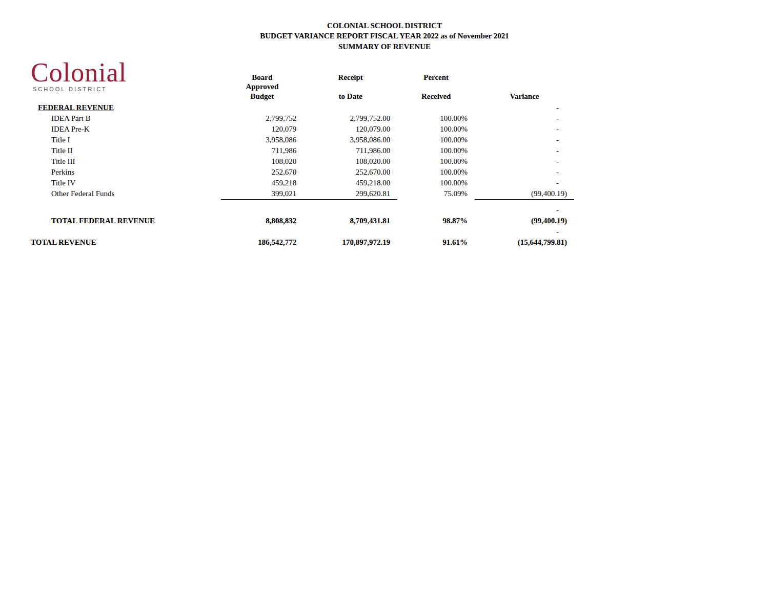COLONIAL SCHOOL DISTRICT
BUDGET VARIANCE REPORT FISCAL YEAR 2022 as of November 2021
SUMMARY OF REVENUE
Colonial
SCHOOL DISTRICT
| | Board Approved Budget | Receipt to Date | Percent Received | Variance |
| --- | --- | --- | --- | --- |
| FEDERAL REVENUE | | | | - |
| IDEA Part B | 2,799,752 | 2,799,752.00 | 100.00% | - |
| IDEA Pre-K | 120,079 | 120,079.00 | 100.00% | - |
| Title I | 3,958,086 | 3,958,086.00 | 100.00% | - |
| Title II | 711,986 | 711,986.00 | 100.00% | - |
| Title III | 108,020 | 108,020.00 | 100.00% | - |
| Perkins | 252,670 | 252,670.00 | 100.00% | - |
| Title IV | 459,218 | 459,218.00 | 100.00% | - |
| Other Federal Funds | 399,021 | 299,620.81 | 75.09% | (99,400.19) |
| | | | | - |
| TOTAL FEDERAL REVENUE | 8,808,832 | 8,709,431.81 | 98.87% | (99,400.19) |
| | | | | - |
| TOTAL REVENUE | 186,542,772 | 170,897,972.19 | 91.61% | (15,644,799.81) |